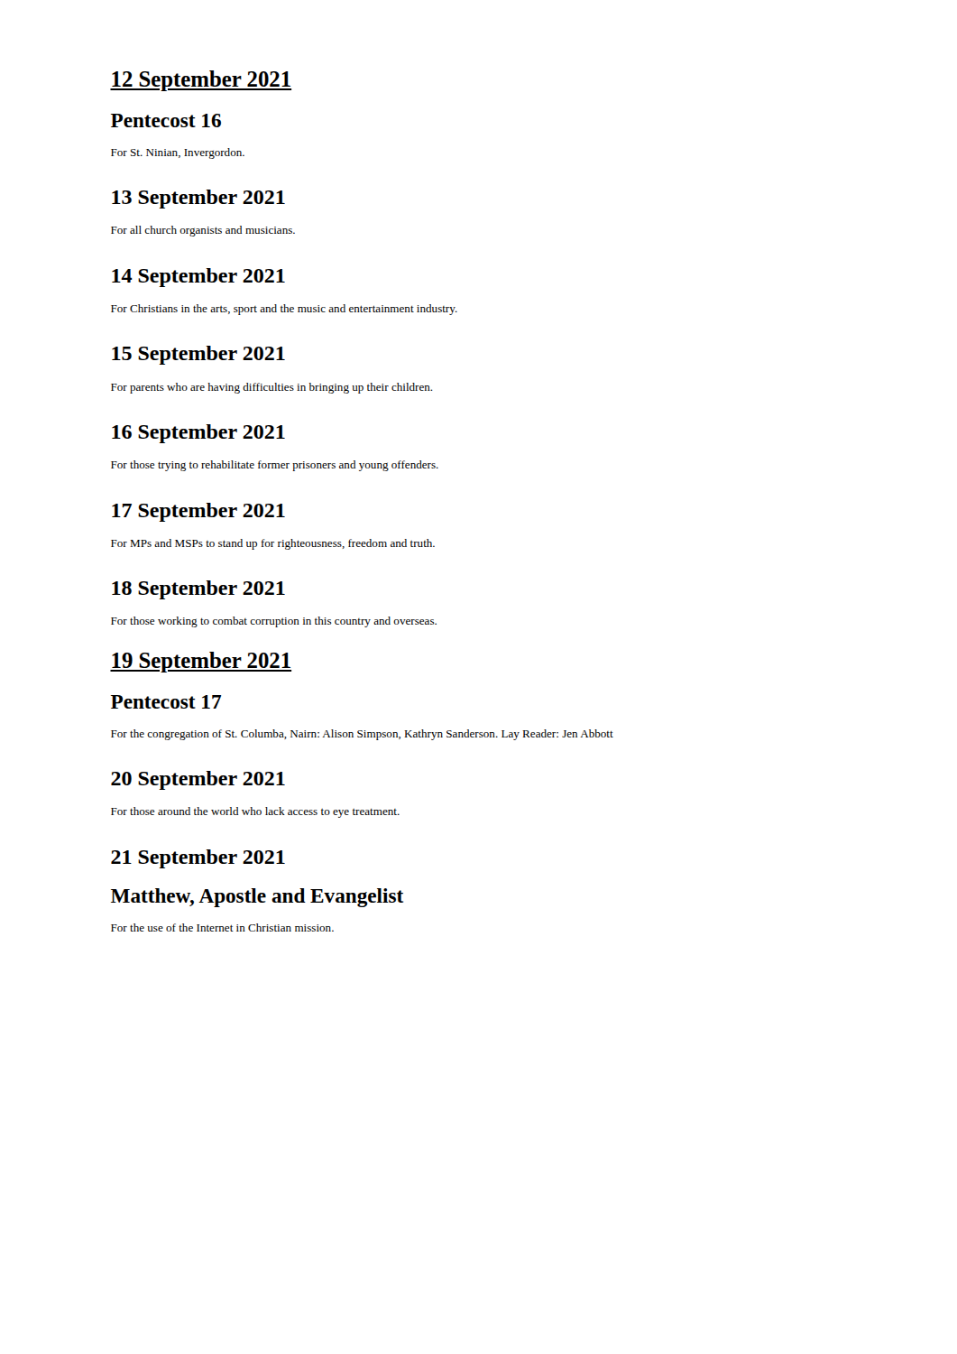12 September 2021
Pentecost 16
For St. Ninian, Invergordon.
13 September 2021
For all church organists and musicians.
14 September 2021
For Christians in the arts, sport and the music and entertainment industry.
15 September 2021
For parents who are having difficulties in bringing up their children.
16 September 2021
For those trying to rehabilitate former prisoners and young offenders.
17 September 2021
For MPs and MSPs to stand up for righteousness, freedom and truth.
18 September 2021
For those working to combat corruption in this country and overseas.
19 September 2021
Pentecost 17
For the congregation of St. Columba, Nairn: Alison Simpson, Kathryn Sanderson. Lay Reader: Jen Abbott
20 September 2021
For those around the world who lack access to eye treatment.
21 September 2021
Matthew, Apostle and Evangelist
For the use of the Internet in Christian mission.